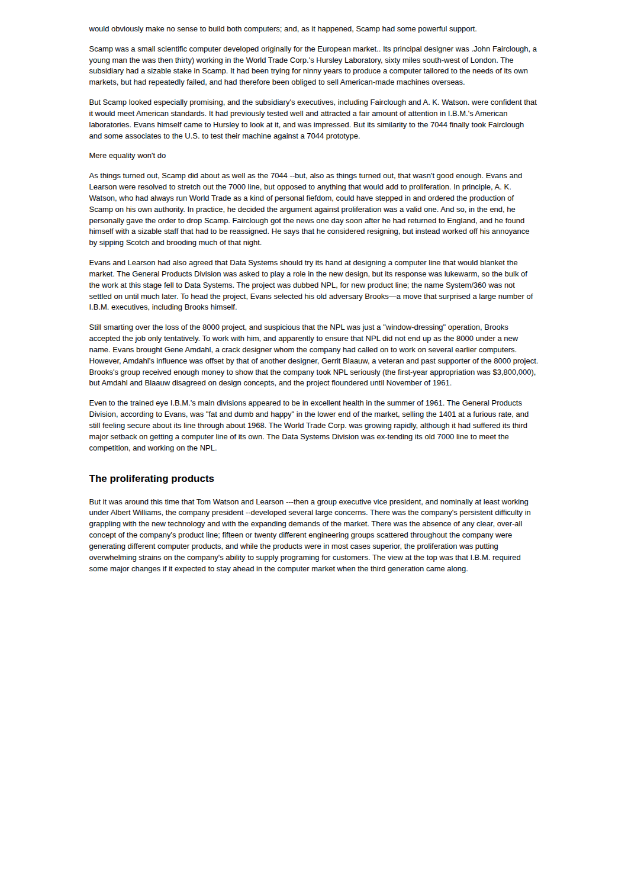would obviously make no sense to build both computers; and, as it happened, Scamp had some powerful support.
Scamp was a small scientific computer developed originally for the European market.. Its principal designer was .John Fairclough, a young man the was then thirty) working in the World Trade Corp.'s Hursley Laboratory, sixty miles south-west of London. The subsidiary had a sizable stake in Scamp. It had been trying for ninny years to produce a computer tailored to the needs of its own markets, but had repeatedly failed, and had therefore been obliged to sell American-made machines overseas.
But Scamp looked especially promising, and the subsidiary's executives, including Fairclough and A. K. Watson. were confident that it would meet American standards. It had previously tested well and attracted a fair amount of attention in I.B.M.'s American laboratories. Evans himself came to Hursley to look at it, and was impressed. But its similarity to the 7044 finally took Fairclough and some associates to the U.S. to test their machine against a 7044 prototype.
Mere equality won't do
As things turned out, Scamp did about as well as the 7044 --but, also as things turned out, that wasn't good enough. Evans and Learson were resolved to stretch out the 7000 line, but opposed to anything that would add to proliferation. In principle, A. K. Watson, who had always run World Trade as a kind of personal fiefdom, could have stepped in and ordered the production of Scamp on his own authority. In practice, he decided the argument against proliferation was a valid one. And so, in the end, he personally gave the order to drop Scamp. Fairclough got the news one day soon after he had returned to England, and he found himself with a sizable staff that had to be reassigned. He says that he considered resigning, but instead worked off his annoyance by sipping Scotch and brooding much of that night.
Evans and Learson had also agreed that Data Systems should try its hand at designing a computer line that would blanket the market. The General Products Division was asked to play a role in the new design, but its response was lukewarm, so the bulk of the work at this stage fell to Data Systems. The project was dubbed NPL, for new product line; the name System/360 was not settled on until much later. To head the project, Evans selected his old adversary Brooks—a move that surprised a large number of I.B.M. executives, including Brooks himself.
Still smarting over the loss of the 8000 project, and suspicious that the NPL was just a "window-dressing" operation, Brooks accepted the job only tentatively. To work with him, and apparently to ensure that NPL did not end up as the 8000 under a new name. Evans brought Gene Amdahl, a crack designer whom the company had called on to work on several earlier computers. However, Amdahl's influence was offset by that of another designer, Gerrit Blaauw, a veteran and past supporter of the 8000 project. Brooks's group received enough money to show that the company took NPL seriously (the first-year appropriation was $3,800,000), but Amdahl and Blaauw disagreed on design concepts, and the project floundered until November of 1961.
Even to the trained eye I.B.M.'s main divisions appeared to be in excellent health in the summer of 1961. The General Products Division, according to Evans, was "fat and dumb and happy" in the lower end of the market, selling the 1401 at a furious rate, and still feeling secure about its line through about 1968. The World Trade Corp. was growing rapidly, although it had suffered its third major setback on getting a computer line of its own. The Data Systems Division was ex-tending its old 7000 line to meet the competition, and working on the NPL.
The proliferating products
But it was around this time that Tom Watson and Learson ---then a group executive vice president, and nominally at least working under Albert Williams, the company president --developed several large concerns. There was the company's persistent difficulty in grappling with the new technology and with the expanding demands of the market. There was the absence of any clear, over-all concept of the company's product line; fifteen or twenty different engineering groups scattered throughout the company were generating different computer products, and while the products were in most cases superior, the proliferation was putting overwhelming strains on the company's ability to supply programing for customers. The view at the top was that I.B.M. required some major changes if it expected to stay ahead in the computer market when the third generation came along.